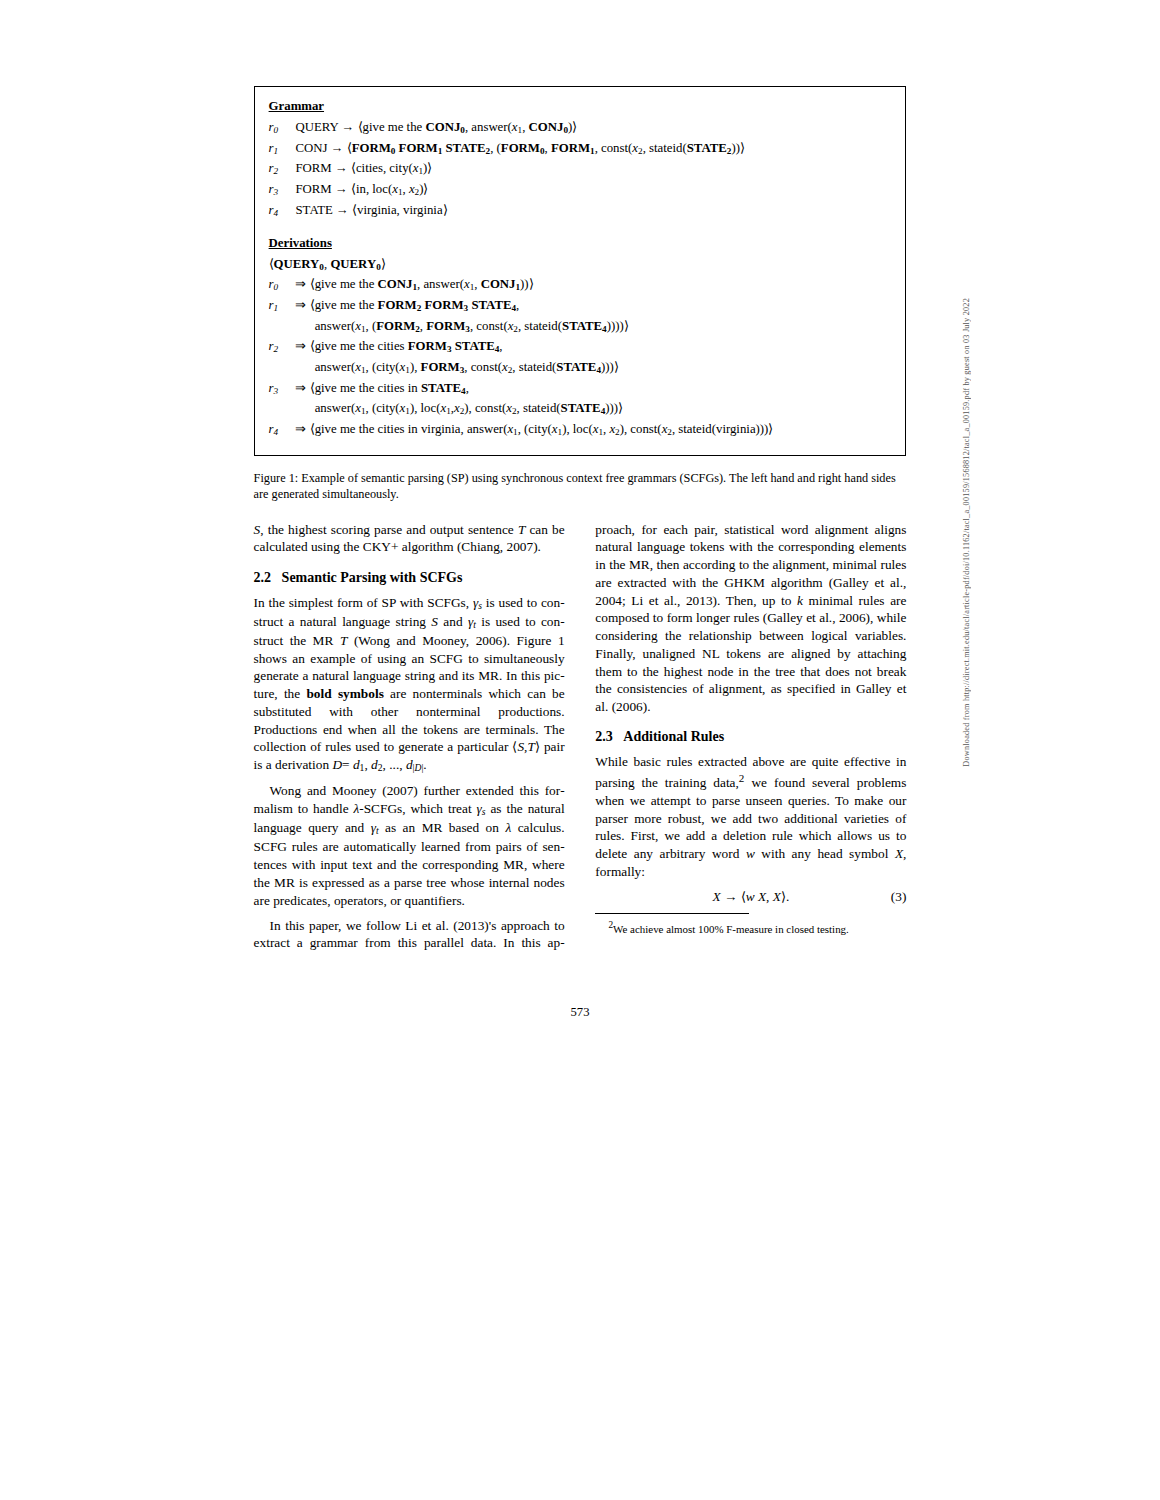Downloaded from http://direct.mit.edu/tacl/article-pdf/doi/10.1162/tacl_a_00159/1568812/tacl_a_00159.pdf by guest on 03 July 2022
Grammar
r0 QUERY → ⟨give me the CONJ0, answer(x1, CONJ0)⟩
r1 CONJ → ⟨FORM0 FORM1 STATE2, (FORM0, FORM1, const(x2, stateid(STATE2))⟩
r2 FORM → ⟨cities, city(x1)⟩
r3 FORM → ⟨in, loc(x1, x2)⟩
r4 STATE → ⟨virginia, virginia⟩
Derivations
⟨QUERY0, QUERY0⟩
r0⇒ ⟨give me the CONJ1, answer(x1, CONJ1))⟩
r1⇒ ⟨give me the FORM2 FORM3 STATE4,
answer(x1, (FORM2, FORM3, const(x2, stateid(STATE4))))⟩
r2⇒ ⟨give me the cities FORM3 STATE4,
answer(x1, (city(x1), FORM3, const(x2, stateid(STATE4)))⟩
r3⇒ ⟨give me the cities in STATE4,
answer(x1, (city(x1), loc(x1,x2), const(x2, stateid(STATE4)))⟩
r4⇒ ⟨give me the cities in virginia, answer(x1, (city(x1), loc(x1, x2), const(x2, stateid(virginia)))⟩
Figure 1: Example of semantic parsing (SP) using synchronous context free grammars (SCFGs). The left hand and right hand sides are generated simultaneously.
S, the highest scoring parse and output sentence T can be calculated using the CKY+ algorithm (Chiang, 2007).
2.2 Semantic Parsing with SCFGs
In the simplest form of SP with SCFGs, γs is used to construct a natural language string S and γt is used to construct the MR T (Wong and Mooney, 2006). Figure 1 shows an example of using an SCFG to simultaneously generate a natural language string and its MR. In this picture, the bold symbols are nonterminals which can be substituted with other nonterminal productions. Productions end when all the tokens are terminals. The collection of rules used to generate a particular ⟨S,T⟩ pair is a derivation D= d1, d2, ..., d|D|.
Wong and Mooney (2007) further extended this formalism to handle λ-SCFGs, which treat γs as the natural language query and γt as an MR based on λ calculus. SCFG rules are automatically learned from pairs of sentences with input text and the corresponding MR, where the MR is expressed as a parse tree whose internal nodes are predicates, operators, or quantifiers.
In this paper, we follow Li et al. (2013)'s approach to extract a grammar from this parallel data. In this approach, for each pair, statistical word alignment aligns natural language tokens with the corresponding elements in the MR, then according to the alignment, minimal rules are extracted with the GHKM algorithm (Galley et al., 2004; Li et al., 2013). Then, up to k minimal rules are composed to form longer rules (Galley et al., 2006), while considering the relationship between logical variables. Finally, unaligned NL tokens are aligned by attaching them to the highest node in the tree that does not break the consistencies of alignment, as specified in Galley et al. (2006).
2.3 Additional Rules
While basic rules extracted above are quite effective in parsing the training data,2 we found several problems when we attempt to parse unseen queries. To make our parser more robust, we add two additional varieties of rules. First, we add a deletion rule which allows us to delete any arbitrary word w with any head symbol X, formally:
X → ⟨w X, X⟩. (3)
2We achieve almost 100% F-measure in closed testing.
573